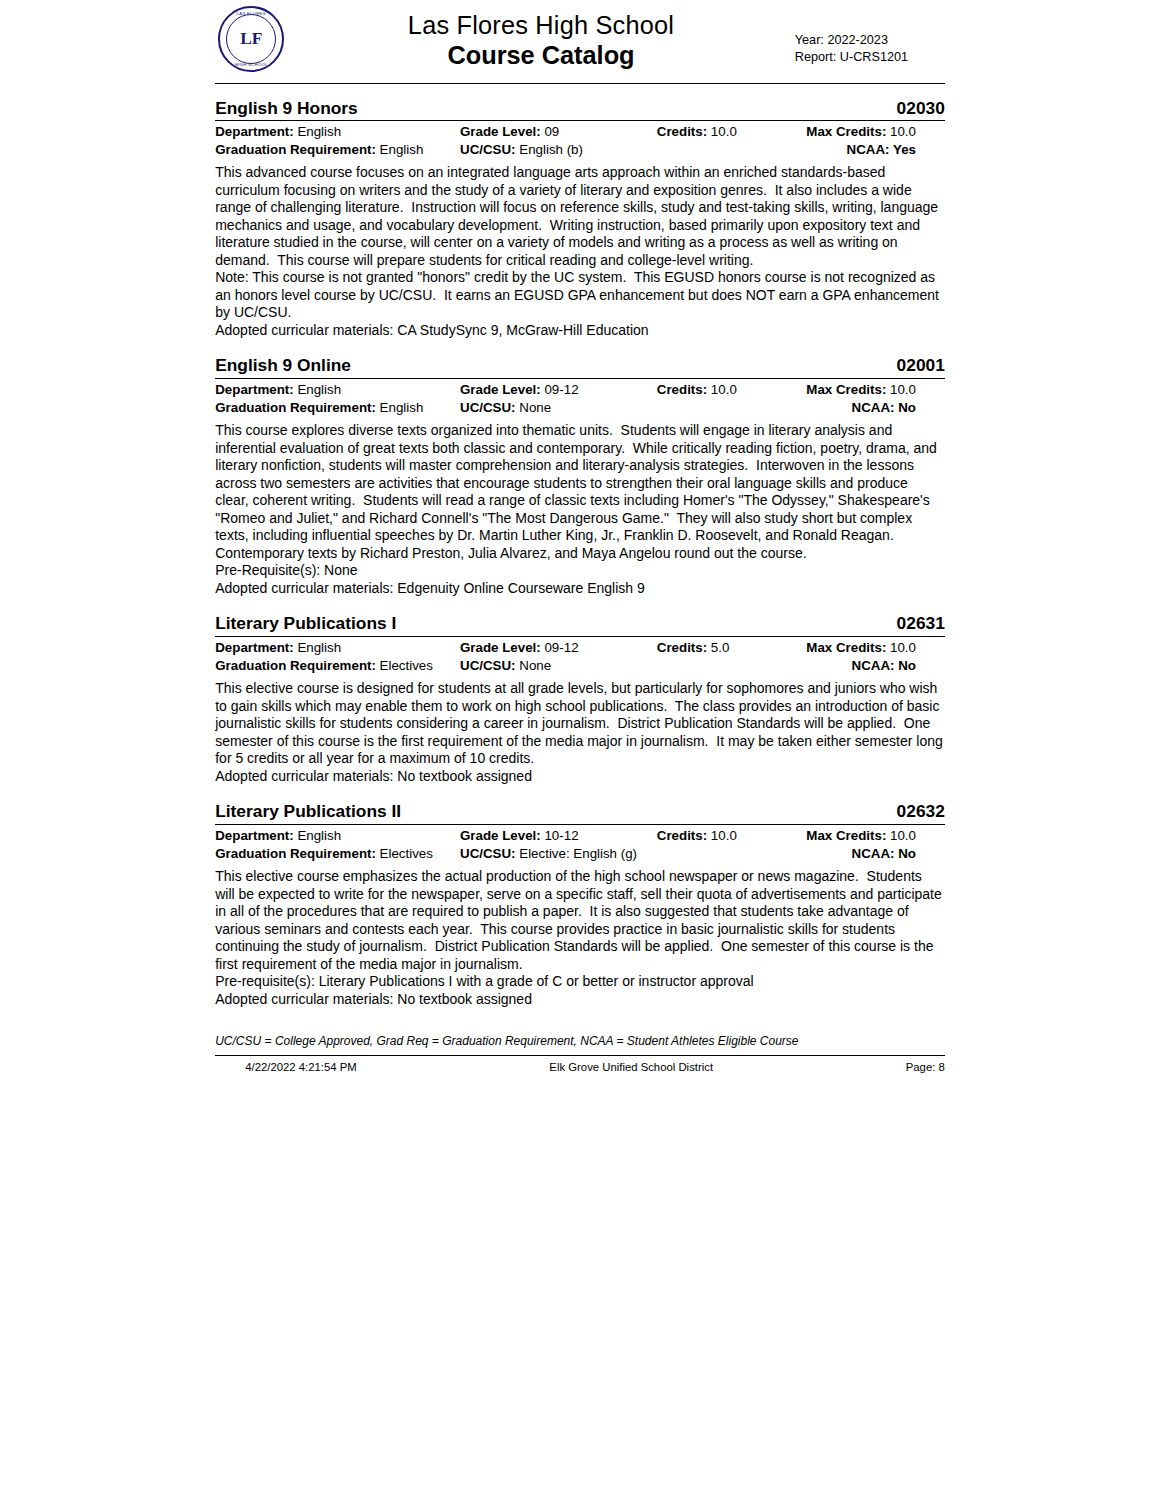LAS FLORES
LF
HIGH SCHOOL
Las Flores High School
Course Catalog
Year: 2022-2023
Report: U-CRS1201
English 9 Honors
02030
Department: English
Grade Level: 09
Credits: 10.0
Max Credits: 10.0
Graduation Requirement: English
UC/CSU: English (b)
NCAA: Yes
This advanced course focuses on an integrated language arts approach within an enriched standards-based curriculum focusing on writers and the study of a variety of literary and exposition genres. It also includes a wide range of challenging literature. Instruction will focus on reference skills, study and test-taking skills, writing, language mechanics and usage, and vocabulary development. Writing instruction, based primarily upon expository text and literature studied in the course, will center on a variety of models and writing as a process as well as writing on demand. This course will prepare students for critical reading and college-level writing.
Note: This course is not granted "honors" credit by the UC system. This EGUSD honors course is not recognized as an honors level course by UC/CSU. It earns an EGUSD GPA enhancement but does NOT earn a GPA enhancement by UC/CSU.
Adopted curricular materials: CA StudySync 9, McGraw-Hill Education
English 9 Online
02001
Department: English
Grade Level: 09-12
Credits: 10.0
Max Credits: 10.0
Graduation Requirement: English
UC/CSU: None
NCAA: No
This course explores diverse texts organized into thematic units. Students will engage in literary analysis and inferential evaluation of great texts both classic and contemporary. While critically reading fiction, poetry, drama, and literary nonfiction, students will master comprehension and literary-analysis strategies. Interwoven in the lessons across two semesters are activities that encourage students to strengthen their oral language skills and produce clear, coherent writing. Students will read a range of classic texts including Homer's "The Odyssey," Shakespeare's "Romeo and Juliet," and Richard Connell's "The Most Dangerous Game." They will also study short but complex texts, including influential speeches by Dr. Martin Luther King, Jr., Franklin D. Roosevelt, and Ronald Reagan. Contemporary texts by Richard Preston, Julia Alvarez, and Maya Angelou round out the course.
Pre-Requisite(s): None
Adopted curricular materials: Edgenuity Online Courseware English 9
Literary Publications I
02631
Department: English
Grade Level: 09-12
Credits: 5.0
Max Credits: 10.0
Graduation Requirement: Electives
UC/CSU: None
NCAA: No
This elective course is designed for students at all grade levels, but particularly for sophomores and juniors who wish to gain skills which may enable them to work on high school publications. The class provides an introduction of basic journalistic skills for students considering a career in journalism. District Publication Standards will be applied. One semester of this course is the first requirement of the media major in journalism. It may be taken either semester long for 5 credits or all year for a maximum of 10 credits.
Adopted curricular materials: No textbook assigned
Literary Publications II
02632
Department: English
Grade Level: 10-12
Credits: 10.0
Max Credits: 10.0
Graduation Requirement: Electives
UC/CSU: Elective: English (g)
NCAA: No
This elective course emphasizes the actual production of the high school newspaper or news magazine. Students will be expected to write for the newspaper, serve on a specific staff, sell their quota of advertisements and participate in all of the procedures that are required to publish a paper. It is also suggested that students take advantage of various seminars and contests each year. This course provides practice in basic journalistic skills for students continuing the study of journalism. District Publication Standards will be applied. One semester of this course is the first requirement of the media major in journalism.
Pre-requisite(s): Literary Publications I with a grade of C or better or instructor approval
Adopted curricular materials: No textbook assigned
UC/CSU = College Approved, Grad Req = Graduation Requirement, NCAA = Student Athletes Eligible Course
4/22/2022 4:21:54 PM
Elk Grove Unified School District
Page: 8